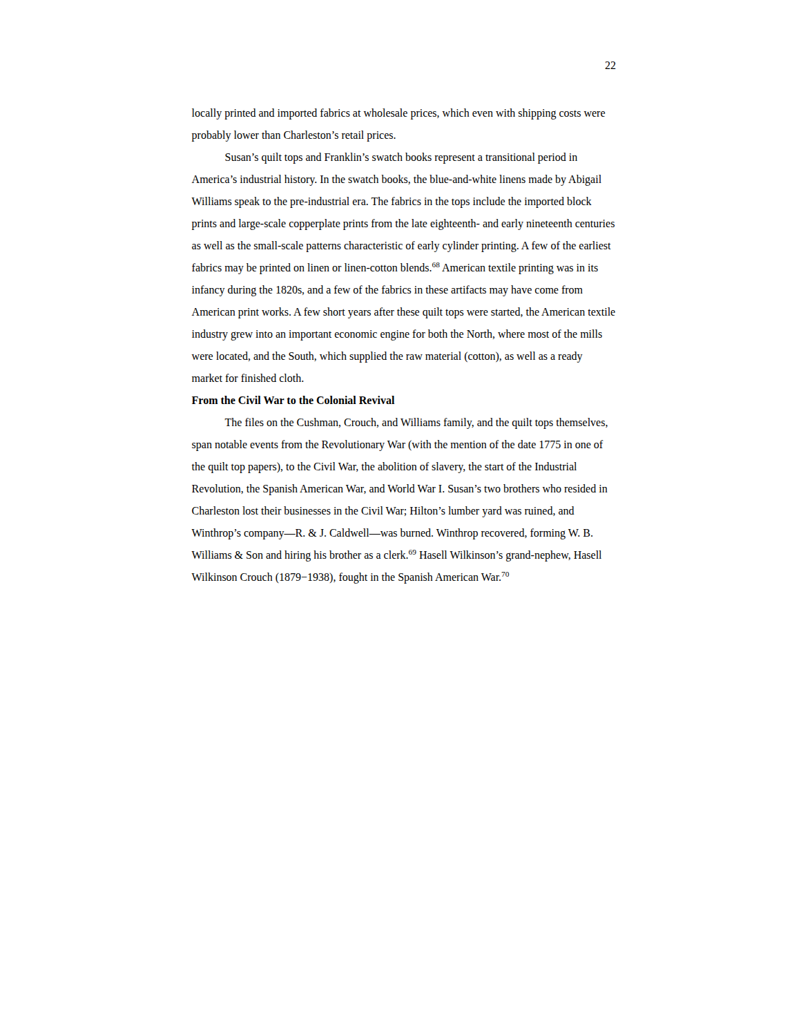22
locally printed and imported fabrics at wholesale prices, which even with shipping costs were probably lower than Charleston’s retail prices.
Susan’s quilt tops and Franklin’s swatch books represent a transitional period in America’s industrial history. In the swatch books, the blue-and-white linens made by Abigail Williams speak to the pre-industrial era. The fabrics in the tops include the imported block prints and large-scale copperplate prints from the late eighteenth- and early nineteenth centuries as well as the small-scale patterns characteristic of early cylinder printing. A few of the earliest fabrics may be printed on linen or linen-cotton blends.68 American textile printing was in its infancy during the 1820s, and a few of the fabrics in these artifacts may have come from American print works. A few short years after these quilt tops were started, the American textile industry grew into an important economic engine for both the North, where most of the mills were located, and the South, which supplied the raw material (cotton), as well as a ready market for finished cloth.
From the Civil War to the Colonial Revival
The files on the Cushman, Crouch, and Williams family, and the quilt tops themselves, span notable events from the Revolutionary War (with the mention of the date 1775 in one of the quilt top papers), to the Civil War, the abolition of slavery, the start of the Industrial Revolution, the Spanish American War, and World War I. Susan’s two brothers who resided in Charleston lost their businesses in the Civil War; Hilton’s lumber yard was ruined, and Winthrop’s company—R. & J. Caldwell—was burned. Winthrop recovered, forming W. B. Williams & Son and hiring his brother as a clerk.69 Hasell Wilkinson’s grand-nephew, Hasell Wilkinson Crouch (1879−1938), fought in the Spanish American War.70